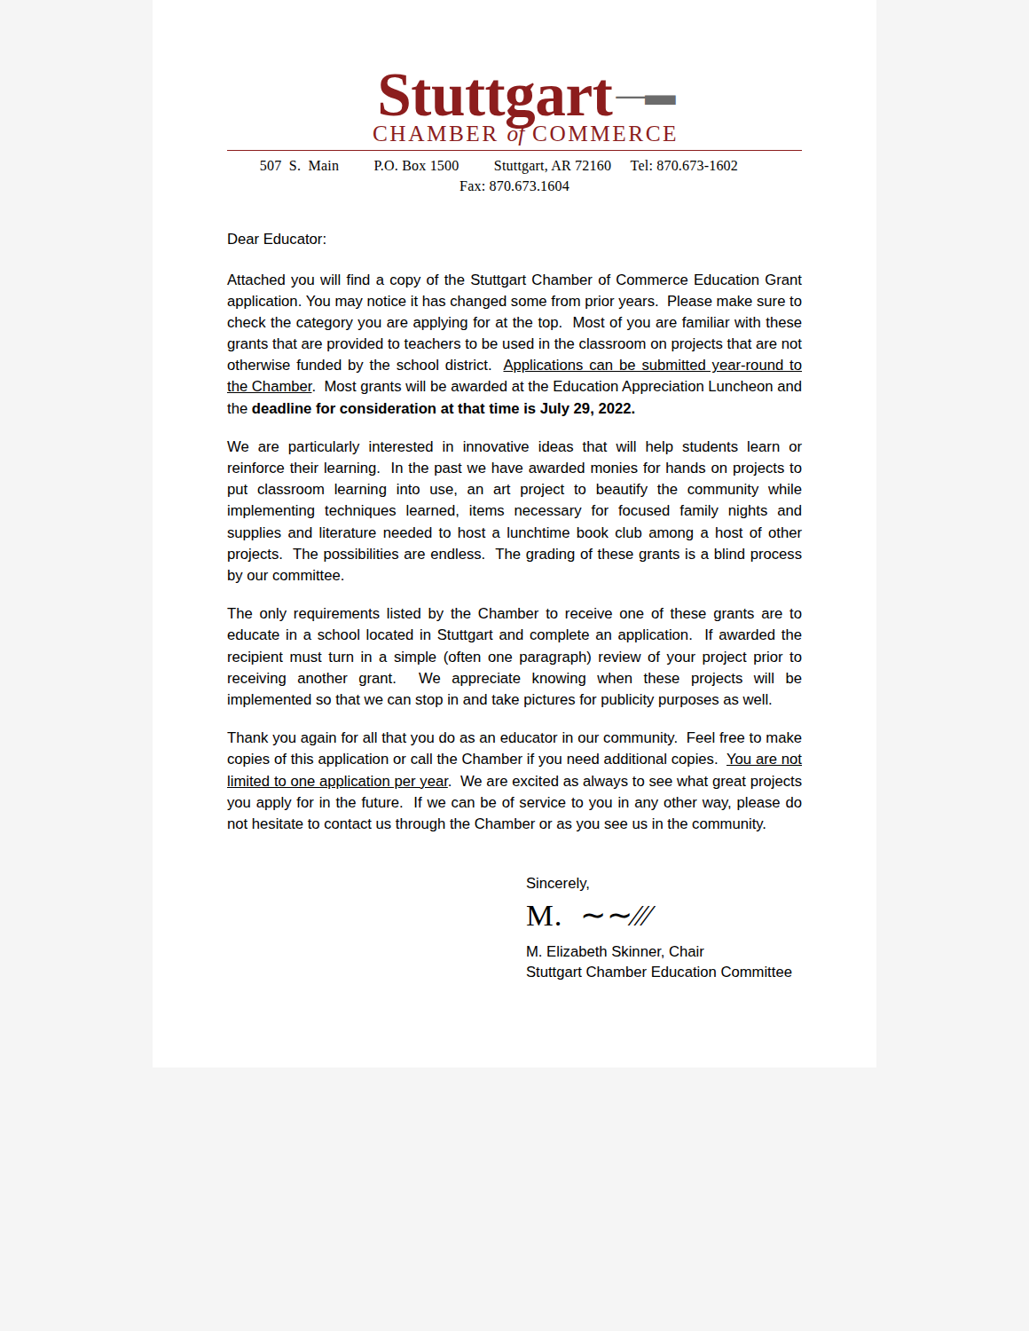Stuttgart
CHAMBER of COMMERCE
507 S. Main P.O. Box 1500 Stuttgart, AR 72160 Tel: 870.673-1602 Fax: 870.673.1604
Dear Educator:
Attached you will find a copy of the Stuttgart Chamber of Commerce Education Grant application. You may notice it has changed some from prior years. Please make sure to check the category you are applying for at the top. Most of you are familiar with these grants that are provided to teachers to be used in the classroom on projects that are not otherwise funded by the school district. Applications can be submitted year-round to the Chamber. Most grants will be awarded at the Education Appreciation Luncheon and the deadline for consideration at that time is July 29, 2022.
We are particularly interested in innovative ideas that will help students learn or reinforce their learning. In the past we have awarded monies for hands on projects to put classroom learning into use, an art project to beautify the community while implementing techniques learned, items necessary for focused family nights and supplies and literature needed to host a lunchtime book club among a host of other projects. The possibilities are endless. The grading of these grants is a blind process by our committee.
The only requirements listed by the Chamber to receive one of these grants are to educate in a school located in Stuttgart and complete an application. If awarded the recipient must turn in a simple (often one paragraph) review of your project prior to receiving another grant. We appreciate knowing when these projects will be implemented so that we can stop in and take pictures for publicity purposes as well.
Thank you again for all that you do as an educator in our community. Feel free to make copies of this application or call the Chamber if you need additional copies. You are not limited to one application per year. We are excited as always to see what great projects you apply for in the future. If we can be of service to you in any other way, please do not hesitate to contact us through the Chamber or as you see us in the community.
Sincerely,
M. ∼∼⁄⁄⁄
M. Elizabeth Skinner, Chair
Stuttgart Chamber Education Committee